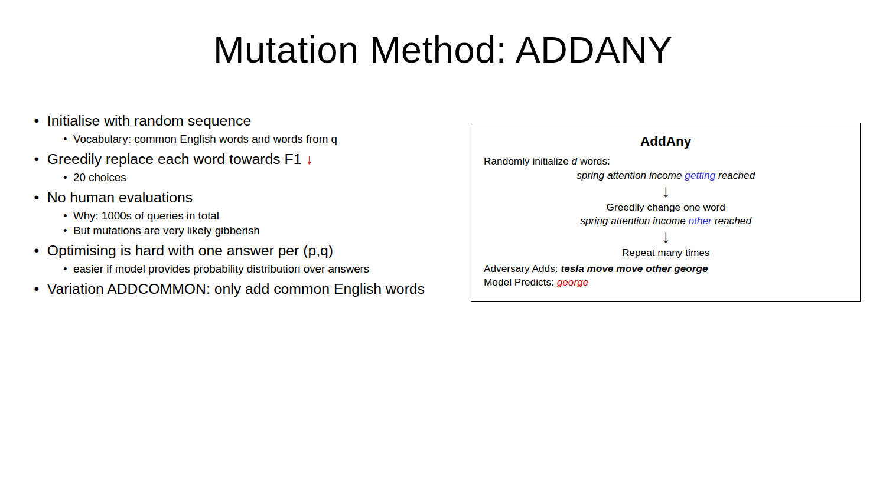Mutation Method: ADDANY
Initialise with random sequence
Vocabulary: common English words and words from q
Greedily replace each word towards F1 ↓
20 choices
No human evaluations
Why: 1000s of queries in total
But mutations are very likely gibberish
Optimising is hard with one answer per (p,q)
easier if model provides probability distribution over answers
Variation ADDCOMMON: only add common English words
AddAny
Randomly initialize d words:
spring attention income getting reached
↓
Greedily change one word
spring attention income other reached
↓
Repeat many times
Adversary Adds: tesla move move other george
Model Predicts: george